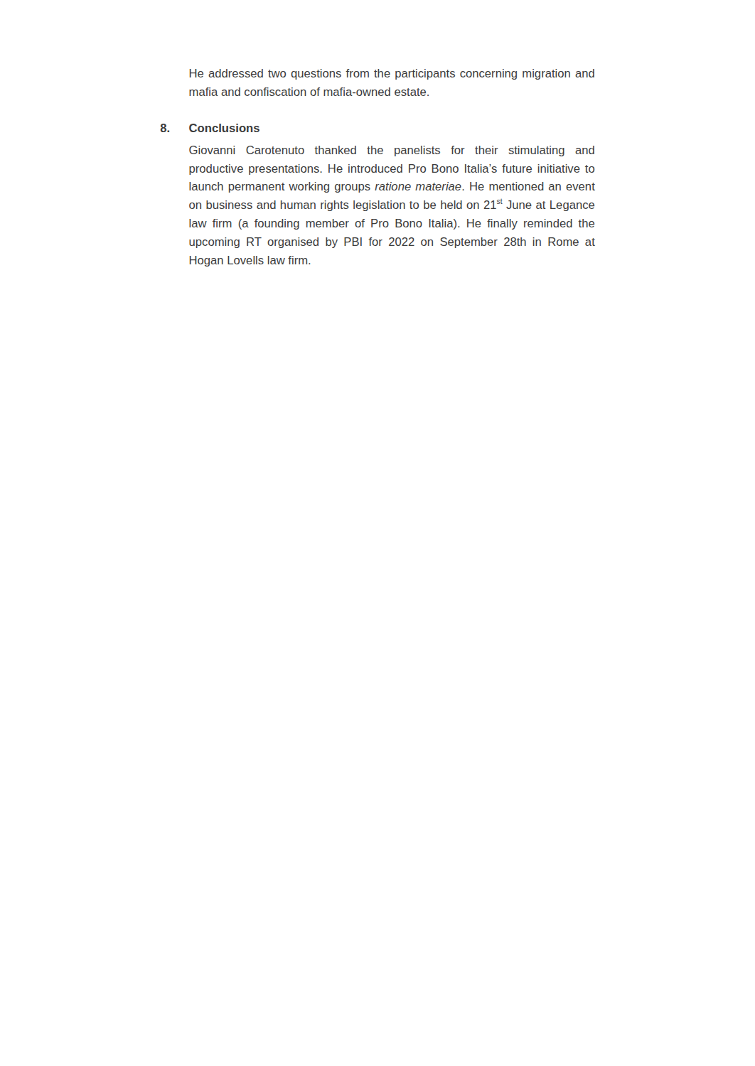He addressed two questions from the participants concerning migration and mafia and confiscation of mafia-owned estate.
Conclusions
Giovanni Carotenuto thanked the panelists for their stimulating and productive presentations. He introduced Pro Bono Italia’s future initiative to launch permanent working groups ratione materiae. He mentioned an event on business and human rights legislation to be held on 21st June at Legance law firm (a founding member of Pro Bono Italia). He finally reminded the upcoming RT organised by PBI for 2022 on September 28th in Rome at Hogan Lovells law firm.